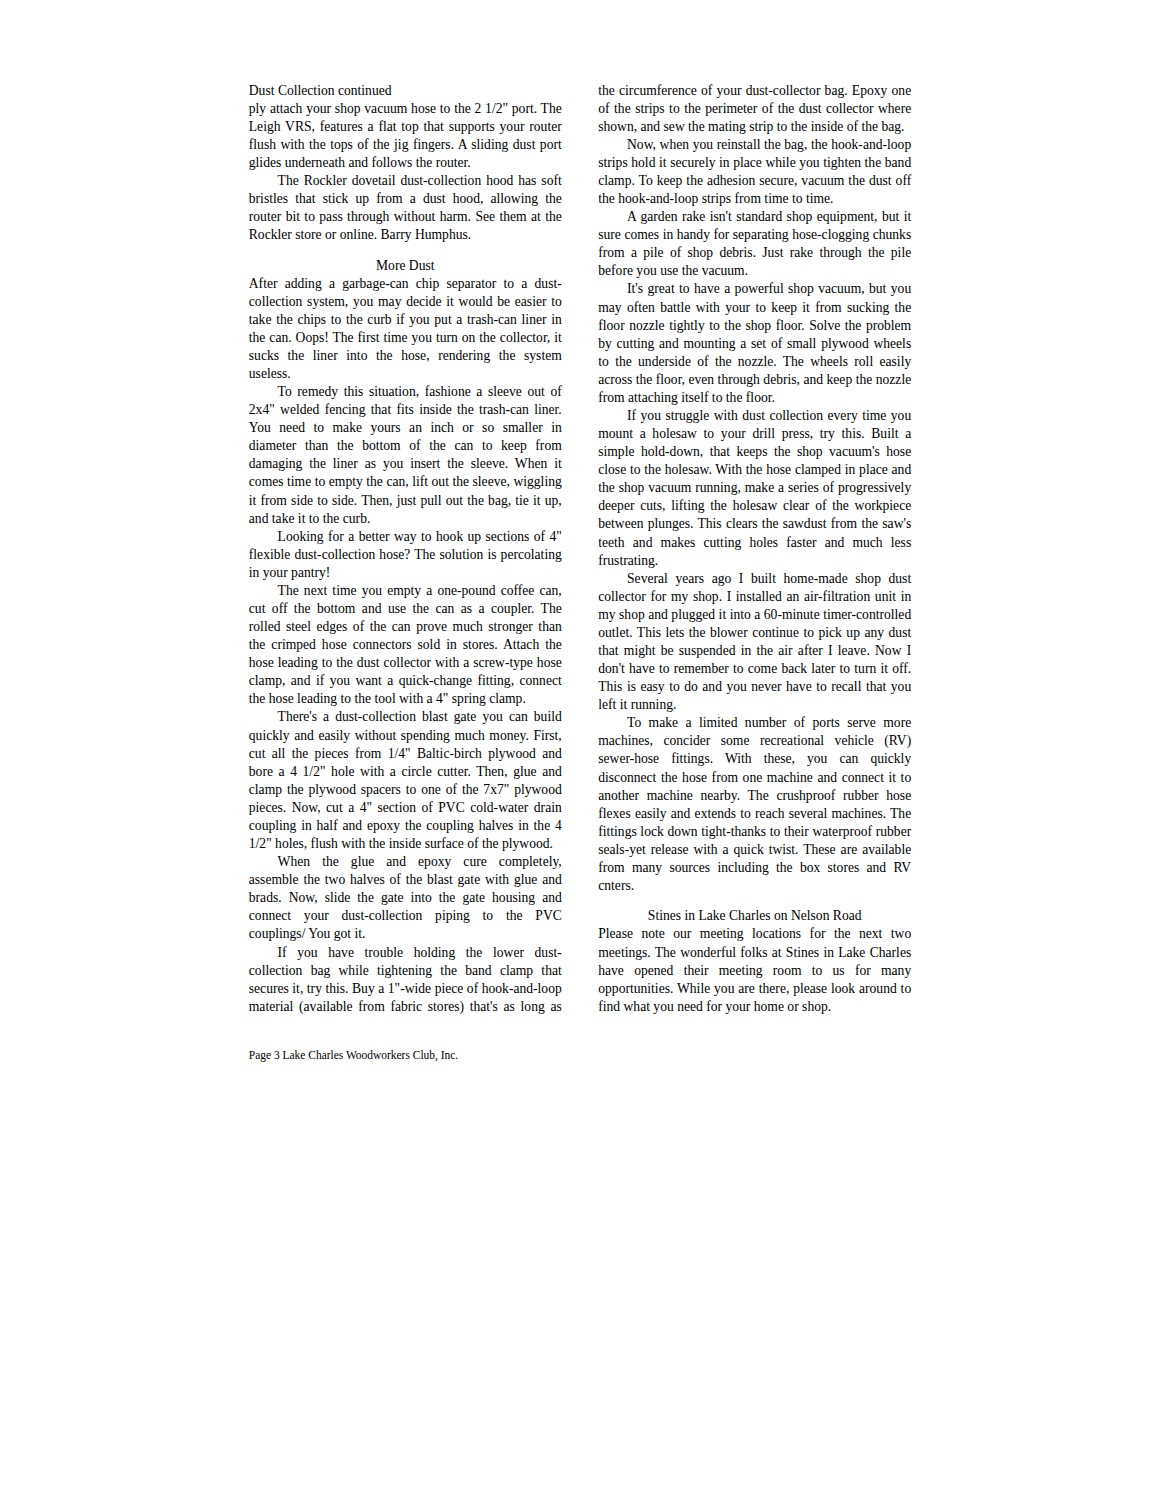Dust Collection continued
ply attach your shop vacuum hose to the 2 1/2" port. The Leigh VRS, features a flat top that supports your router flush with the tops of the jig fingers. A sliding dust port glides underneath and follows the router.
The Rockler dovetail dust-collection hood has soft bristles that stick up from a dust hood, allowing the router bit to pass through without harm. See them at the Rockler store or online. Barry Humphus.
More Dust
After adding a garbage-can chip separator to a dust-collection system, you may decide it would be easier to take the chips to the curb if you put a trash-can liner in the can. Oops! The first time you turn on the collector, it sucks the liner into the hose, rendering the system useless.
To remedy this situation, fashione a sleeve out of 2x4" welded fencing that fits inside the trash-can liner. You need to make yours an inch or so smaller in diameter than the bottom of the can to keep from damaging the liner as you insert the sleeve. When it comes time to empty the can, lift out the sleeve, wiggling it from side to side. Then, just pull out the bag, tie it up, and take it to the curb.
Looking for a better way to hook up sections of 4" flexible dust-collection hose? The solution is percolating in your pantry!
The next time you empty a one-pound coffee can, cut off the bottom and use the can as a coupler. The rolled steel edges of the can prove much stronger than the crimped hose connectors sold in stores. Attach the hose leading to the dust collector with a screw-type hose clamp, and if you want a quick-change fitting, connect the hose leading to the tool with a 4" spring clamp.
There's a dust-collection blast gate you can build quickly and easily without spending much money. First, cut all the pieces from 1/4" Baltic-birch plywood and bore a 4 1/2" hole with a circle cutter. Then, glue and clamp the plywood spacers to one of the 7x7" plywood pieces. Now, cut a 4" section of PVC cold-water drain coupling in half and epoxy the coupling halves in the 4 1/2" holes, flush with the inside surface of the plywood.
When the glue and epoxy cure completely, assemble the two halves of the blast gate with glue and brads. Now, slide the gate into the gate housing and connect your dust-collection piping to the PVC couplings/ You got it.
If you have trouble holding the lower dust-collection bag while tightening the band clamp that secures it, try this. Buy a 1"-wide piece of hook-and-loop material (available from fabric stores) that's as long as the circumference of your dust-collector bag. Epoxy one of the strips to the perimeter of the dust collector where shown, and sew the mating strip to the inside of the bag.
Now, when you reinstall the bag, the hook-and-loop strips hold it securely in place while you tighten the band clamp. To keep the adhesion secure, vacuum the dust off the hook-and-loop strips from time to time.
A garden rake isn't standard shop equipment, but it sure comes in handy for separating hose-clogging chunks from a pile of shop debris. Just rake through the pile before you use the vacuum.
It's great to have a powerful shop vacuum, but you may often battle with your to keep it from sucking the floor nozzle tightly to the shop floor. Solve the problem by cutting and mounting a set of small plywood wheels to the underside of the nozzle. The wheels roll easily across the floor, even through debris, and keep the nozzle from attaching itself to the floor.
If you struggle with dust collection every time you mount a holesaw to your drill press, try this. Built a simple hold-down, that keeps the shop vacuum's hose close to the holesaw. With the hose clamped in place and the shop vacuum running, make a series of progressively deeper cuts, lifting the holesaw clear of the workpiece between plunges. This clears the sawdust from the saw's teeth and makes cutting holes faster and much less frustrating.
Several years ago I built home-made shop dust collector for my shop. I installed an air-filtration unit in my shop and plugged it into a 60-minute timer-controlled outlet. This lets the blower continue to pick up any dust that might be suspended in the air after I leave. Now I don't have to remember to come back later to turn it off. This is easy to do and you never have to recall that you left it running.
To make a limited number of ports serve more machines, concider some recreational vehicle (RV) sewer-hose fittings. With these, you can quickly disconnect the hose from one machine and connect it to another machine nearby. The crushproof rubber hose flexes easily and extends to reach several machines. The fittings lock down tight-thanks to their waterproof rubber seals-yet release with a quick twist. These are available from many sources including the box stores and RV cnters.
Stines in Lake Charles on Nelson Road
Please note our meeting locations for the next two meetings. The wonderful folks at Stines in Lake Charles have opened their meeting room to us for many opportunities. While you are there, please look around to find what you need for your home or shop.
Page 3 Lake Charles Woodworkers Club, Inc.